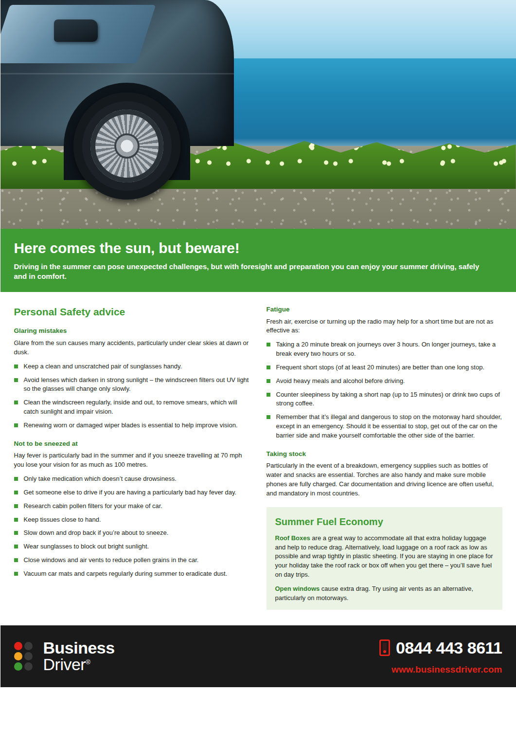Here comes the sun, but beware!
Driving in the summer can pose unexpected challenges, but with foresight and preparation you can enjoy your summer driving, safely and in comfort.
Personal Safety advice
Glaring mistakes
Glare from the sun causes many accidents, particularly under clear skies at dawn or dusk.
Keep a clean and unscratched pair of sunglasses handy.
Avoid lenses which darken in strong sunlight – the windscreen filters out UV light so the glasses will change only slowly.
Clean the windscreen regularly, inside and out, to remove smears, which will catch sunlight and impair vision.
Renewing worn or damaged wiper blades is essential to help improve vision.
Not to be sneezed at
Hay fever is particularly bad in the summer and if you sneeze travelling at 70 mph you lose your vision for as much as 100 metres.
Only take medication which doesn’t cause drowsiness.
Get someone else to drive if you are having a particularly bad hay fever day.
Research cabin pollen filters for your make of car.
Keep tissues close to hand.
Slow down and drop back if you’re about to sneeze.
Wear sunglasses to block out bright sunlight.
Close windows and air vents to reduce pollen grains in the car.
Vacuum car mats and carpets regularly during summer to eradicate dust.
Fatigue
Fresh air, exercise or turning up the radio may help for a short time but are not as effective as:
Taking a 20 minute break on journeys over 3 hours. On longer journeys, take a break every two hours or so.
Frequent short stops (of at least 20 minutes) are better than one long stop.
Avoid heavy meals and alcohol before driving.
Counter sleepiness by taking a short nap (up to 15 minutes) or drink two cups of strong coffee.
Remember that it’s illegal and dangerous to stop on the motorway hard shoulder, except in an emergency. Should it be essential to stop, get out of the car on the barrier side and make yourself comfortable the other side of the barrier.
Taking stock
Particularly in the event of a breakdown, emergency supplies such as bottles of water and snacks are essential. Torches are also handy and make sure mobile phones are fully charged. Car documentation and driving licence are often useful, and mandatory in most countries.
Summer Fuel Economy
Roof Boxes are a great way to accommodate all that extra holiday luggage and help to reduce drag. Alternatively, load luggage on a roof rack as low as possible and wrap tightly in plastic sheeting. If you are staying in one place for your holiday take the roof rack or box off when you get there – you’ll save fuel on day trips.
Open windows cause extra drag. Try using air vents as an alternative, particularly on motorways.
Business Driver®
0844 443 8611
www.businessdriver.com